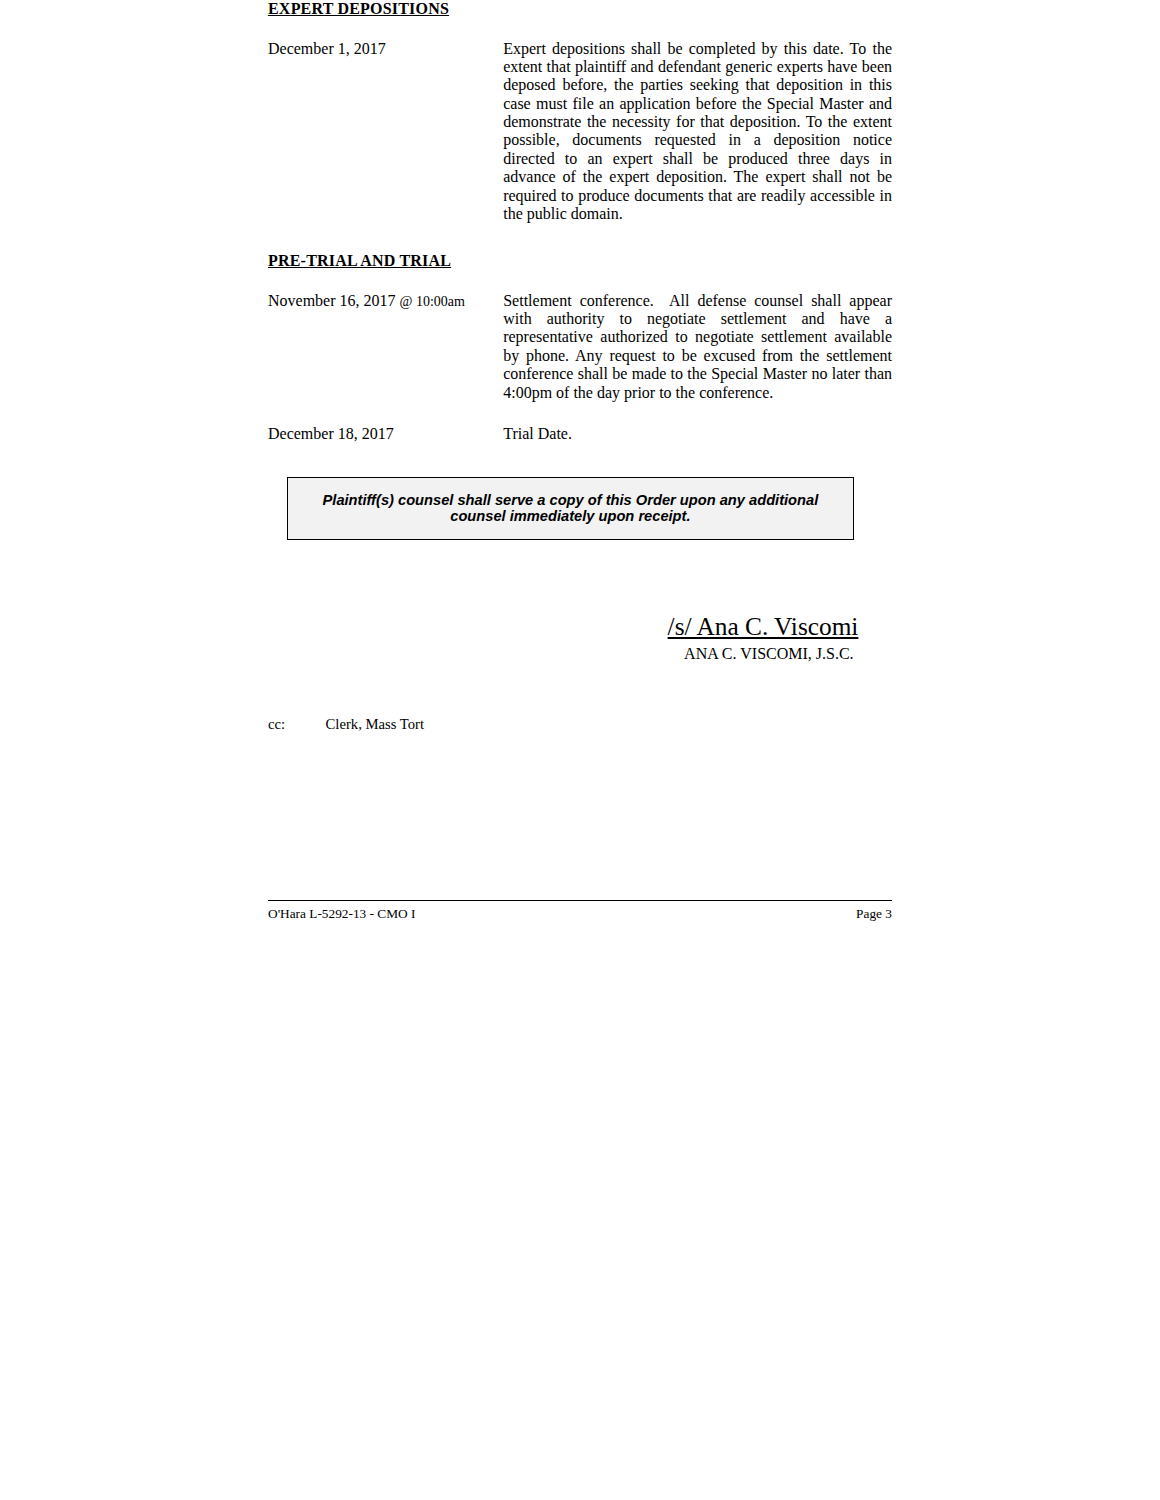EXPERT DEPOSITIONS
December 1, 2017
Expert depositions shall be completed by this date. To the extent that plaintiff and defendant generic experts have been deposed before, the parties seeking that deposition in this case must file an application before the Special Master and demonstrate the necessity for that deposition. To the extent possible, documents requested in a deposition notice directed to an expert shall be produced three days in advance of the expert deposition. The expert shall not be required to produce documents that are readily accessible in the public domain.
PRE-TRIAL AND TRIAL
November 16, 2017 @ 10:00am
Settlement conference. All defense counsel shall appear with authority to negotiate settlement and have a representative authorized to negotiate settlement available by phone. Any request to be excused from the settlement conference shall be made to the Special Master no later than 4:00pm of the day prior to the conference.
December 18, 2017
Trial Date.
Plaintiff(s) counsel shall serve a copy of this Order upon any additional counsel immediately upon receipt.
/s/ Ana C. Viscomi ANA C. VISCOMI, J.S.C.
cc: Clerk, Mass Tort
O'Hara L-5292-13 - CMO I Page 3